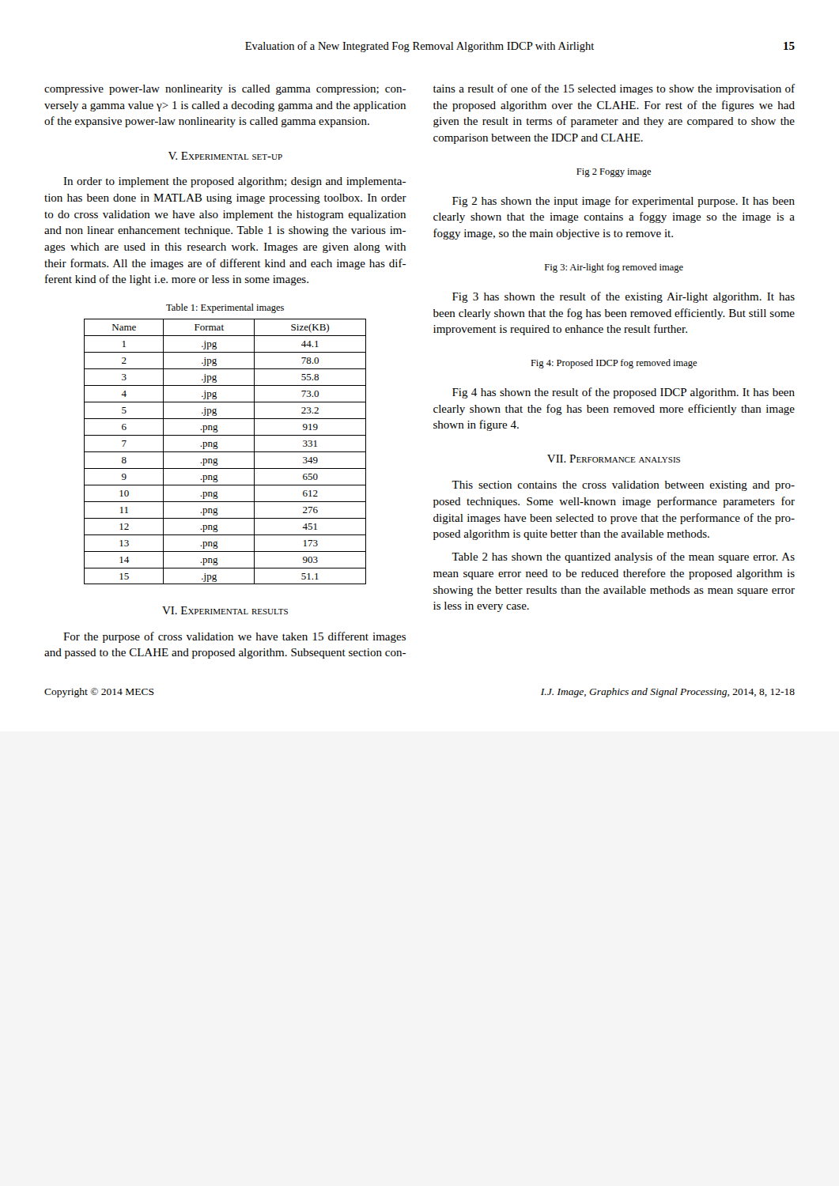Evaluation of a New Integrated Fog Removal Algorithm IDCP with Airlight
15
compressive power-law nonlinearity is called gamma compression; conversely a gamma value γ> 1 is called a decoding gamma and the application of the expansive power-law nonlinearity is called gamma expansion.
V. Experimental set-up
In order to implement the proposed algorithm; design and implementation has been done in MATLAB using image processing toolbox. In order to do cross validation we have also implement the histogram equalization and non linear enhancement technique. Table 1 is showing the various images which are used in this research work. Images are given along with their formats. All the images are of different kind and each image has different kind of the light i.e. more or less in some images.
Table 1: Experimental images
| Name | Format | Size(KB) |
| --- | --- | --- |
| 1 | .jpg | 44.1 |
| 2 | .jpg | 78.0 |
| 3 | .jpg | 55.8 |
| 4 | .jpg | 73.0 |
| 5 | .jpg | 23.2 |
| 6 | .png | 919 |
| 7 | .png | 331 |
| 8 | .png | 349 |
| 9 | .png | 650 |
| 10 | .png | 612 |
| 11 | .png | 276 |
| 12 | .png | 451 |
| 13 | .png | 173 |
| 14 | .png | 903 |
| 15 | .jpg | 51.1 |
VI. Experimental results
For the purpose of cross validation we have taken 15 different images and passed to the CLAHE and proposed algorithm. Subsequent section contains a result of one of the 15 selected images to show the improvisation of the proposed algorithm over the CLAHE. For rest of the figures we had given the result in terms of parameter and they are compared to show the comparison between the IDCP and CLAHE.
Fig 2 Foggy image
Fig 2 has shown the input image for experimental purpose. It has been clearly shown that the image contains a foggy image so the image is a foggy image, so the main objective is to remove it.
Fig 3: Air-light fog removed image
Fig 3 has shown the result of the existing Air-light algorithm. It has been clearly shown that the fog has been removed efficiently. But still some improvement is required to enhance the result further.
Fig 4: Proposed IDCP fog removed image
Fig 4 has shown the result of the proposed IDCP algorithm. It has been clearly shown that the fog has been removed more efficiently than image shown in figure 4.
VII. Performance analysis
This section contains the cross validation between existing and proposed techniques. Some well-known image performance parameters for digital images have been selected to prove that the performance of the proposed algorithm is quite better than the available methods.
Table 2 has shown the quantized analysis of the mean square error. As mean square error need to be reduced therefore the proposed algorithm is showing the better results than the available methods as mean square error is less in every case.
Copyright © 2014 MECS
I.J. Image, Graphics and Signal Processing, 2014, 8, 12-18